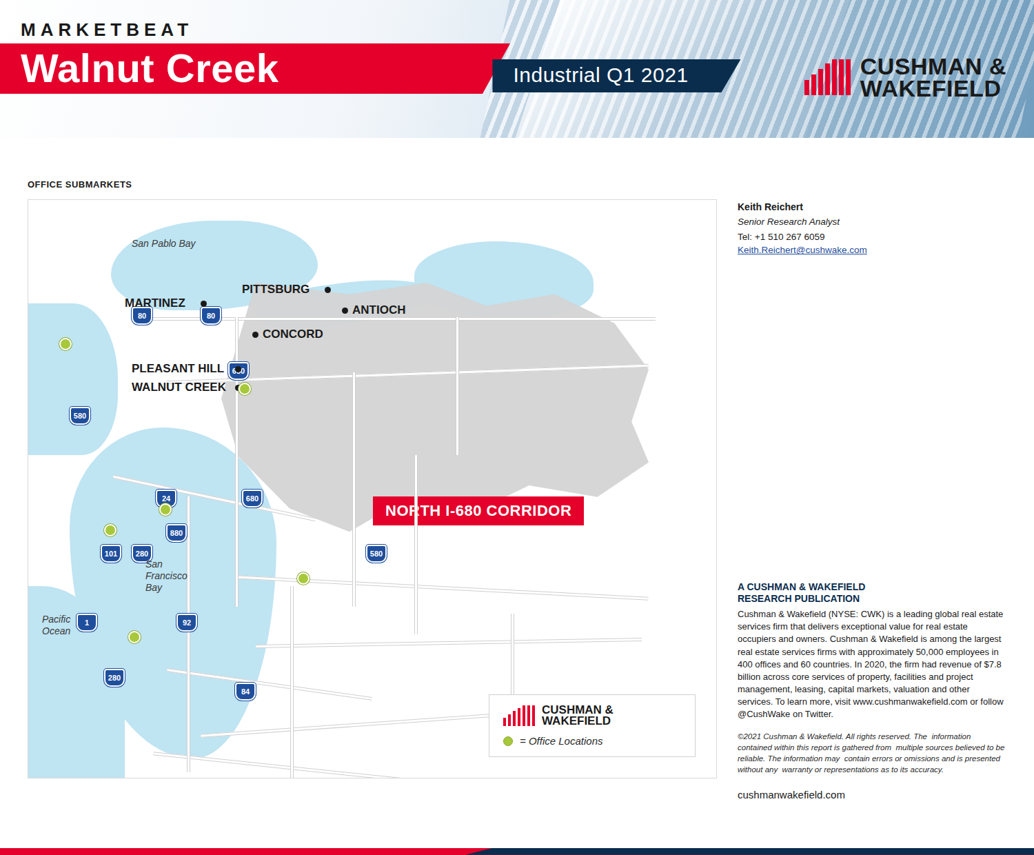MARKETBEAT
Walnut Creek
Industrial Q1 2021
CUSHMAN &
WAKEFIELD
OFFICE SUBMARKETS
NORTH I-680 CORRIDOR
80
80
680
580
24
680
880
280
101
580
1
92
280
84
MARTINEZ
PITTSBURG
ANTIOCH
CONCORD
PLEASANT HILL
WALNUT CREEK
San Pablo Bay
San
Francisco
Bay
Pacific
Ocean
CUSHMAN &
WAKEFIELD
= Office Locations
Keith Reichert
Senior Research Analyst
Tel: +1 510 267 6059
Keith.Reichert@cushwake.com
A CUSHMAN & WAKEFIELD
RESEARCH PUBLICATION
Cushman & Wakefield (NYSE: CWK) is a leading global real estate services firm that delivers exceptional value for real estate occupiers and owners. Cushman & Wakefield is among the largest real estate services firms with approximately 50,000 employees in 400 offices and 60 countries. In 2020, the firm had revenue of $7.8 billion across core services of property, facilities and project management, leasing, capital markets, valuation and other services. To learn more, visit www.cushmanwakefield.com or follow @CushWake on Twitter.
©2021 Cushman & Wakefield. All rights reserved. The information contained within this report is gathered from multiple sources believed to be reliable. The information may contain errors or omissions and is presented without any warranty or representations as to its accuracy.
cushmanwakefield.com